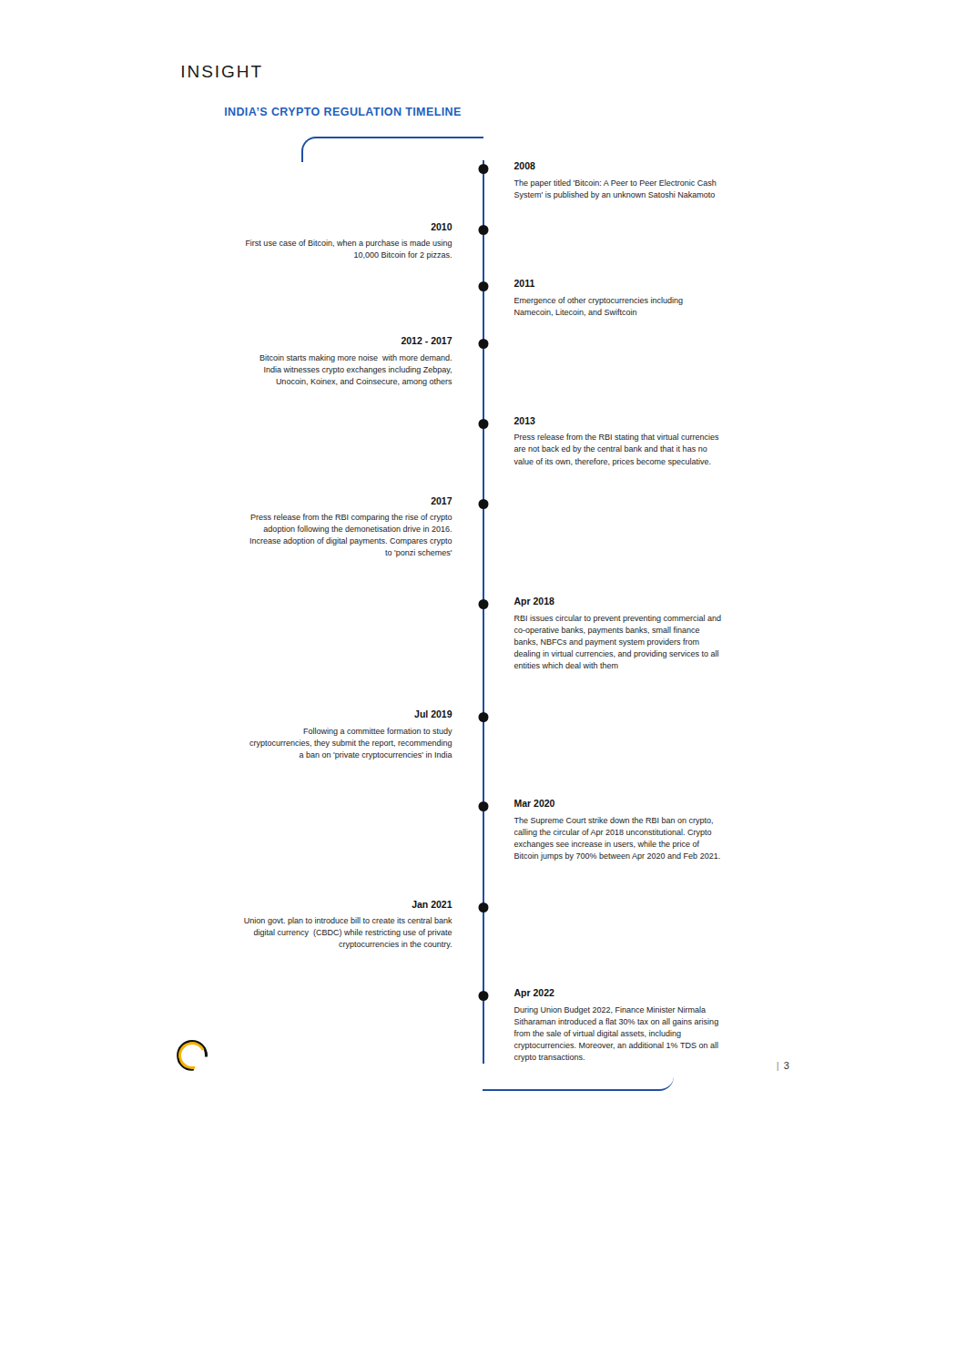INSIGHT
India’s Crypto Regulation Timeline
2008
The paper titled 'Bitcoin: A Peer to Peer Electronic Cash System' is published by an unknown Satoshi Nakamoto
2010
First use case of Bitcoin, when a purchase is made using 10,000 Bitcoin for 2 pizzas.
2011
Emergence of other cryptocurrencies including Namecoin, Litecoin, and Swiftcoin
2012 - 2017
Bitcoin starts making more noise with more demand. India witnesses crypto exchanges including Zebpay, Unocoin, Koinex, and Coinsecure, among others
2013
Press release from the RBI stating that virtual currencies are not back ed by the central bank and that it has no value of its own, therefore, prices become speculative.
2017
Press release from the RBI comparing the rise of crypto adoption following the demonetisation drive in 2016. Increase adoption of digital payments. Compares crypto to 'ponzi schemes'
Apr 2018
RBI issues circular to prevent preventing commercial and co-operative banks, payments banks, small finance banks, NBFCs and payment system providers from dealing in virtual currencies, and providing services to all entities which deal with them
Jul 2019
Following a committee formation to study cryptocurrencies, they submit the report, recommending a ban on 'private cryptocurrencies' in India
Mar 2020
The Supreme Court strike down the RBI ban on crypto, calling the circular of Apr 2018 unconstitutional. Crypto exchanges see increase in users, while the price of Bitcoin jumps by 700% between Apr 2020 and Feb 2021.
Jan 2021
Union govt. plan to introduce bill to create its central bank digital currency (CBDC) while restricting use of private cryptocurrencies in the country.
Apr 2022
During Union Budget 2022, Finance Minister Nirmala Sitharaman introduced a flat 30% tax on all gains arising from the sale of virtual digital assets, including cryptocurrencies. Moreover, an additional 1% TDS on all crypto transactions.
| 3